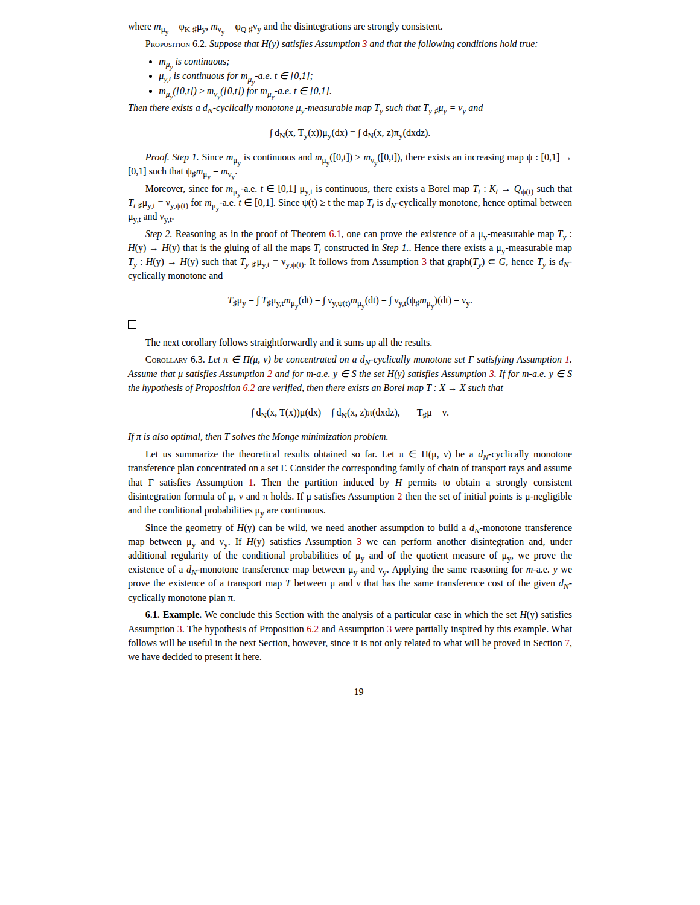where mμy = φK ♯μy, mνy = φQ ♯νy and the disintegrations are strongly consistent.
Proposition 6.2. Suppose that H(y) satisfies Assumption 3 and that the following conditions hold true:
mμy is continuous;
μy,t is continuous for mμy-a.e. t ∈ [0,1];
mμy([0,t]) ≥ mνy([0,t]) for mμy-a.e. t ∈ [0,1].
Then there exists a dN-cyclically monotone μy-measurable map Ty such that Ty ♯μy = νy and
∫ dN(x, Ty(x))μy(dx) = ∫ dN(x, z)πy(dxdz).
Proof. Step 1. Since mμy is continuous and mμy([0,t]) ≥ mνy([0,t]), there exists an increasing map ψ : [0,1] → [0,1] such that ψ♯mμy = mνy.
Moreover, since for mμy-a.e. t ∈ [0,1] μy,t is continuous, there exists a Borel map Tt : Kt → Qψ(t) such that Tt ♯μy,t = νy,ψ(t) for mμy-a.e. t ∈ [0,1]. Since ψ(t) ≥ t the map Tt is dN-cyclically monotone, hence optimal between μy,t and νy,t.
Step 2. Reasoning as in the proof of Theorem 6.1, one can prove the existence of a μy-measurable map Ty : H(y) → H(y) that is the gluing of all the maps Tt constructed in Step 1.. Hence there exists a μy-measurable map Ty : H(y) → H(y) such that Ty ♯μy,t = νy,ψ(t). It follows from Assumption 3 that graph(Ty) ⊂ G, hence Ty is dN-cyclically monotone and
T♯μy = ∫ T♯μy,tmμy(dt) = ∫ νy,ψ(t)mμy(dt) = ∫ νy,t(ψ♯mμy)(dt) = νy.
The next corollary follows straightforwardly and it sums up all the results.
Corollary 6.3. Let π ∈ Π(μ, ν) be concentrated on a dN-cyclically monotone set Γ satisfying Assumption 1. Assume that μ satisfies Assumption 2 and for m-a.e. y ∈ S the set H(y) satisfies Assumption 3. If for m-a.e. y ∈ S the hypothesis of Proposition 6.2 are verified, then there exists an Borel map T : X → X such that
∫ dN(x, T(x))μ(dx) = ∫ dN(x, z)π(dxdz), T♯μ = ν.
If π is also optimal, then T solves the Monge minimization problem.
Let us summarize the theoretical results obtained so far. Let π ∈ Π(μ, ν) be a dN-cyclically monotone transference plan concentrated on a set Γ. Consider the corresponding family of chain of transport rays and assume that Γ satisfies Assumption 1. Then the partition induced by H permits to obtain a strongly consistent disintegration formula of μ, ν and π holds. If μ satisfies Assumption 2 then the set of initial points is μ-negligible and the conditional probabilities μy are continuous.
Since the geometry of H(y) can be wild, we need another assumption to build a dN-monotone transference map between μy and νy. If H(y) satisfies Assumption 3 we can perform another disintegration and, under additional regularity of the conditional probabilities of μy and of the quotient measure of μy, we prove the existence of a dN-monotone transference map between μy and νy. Applying the same reasoning for m-a.e. y we prove the existence of a transport map T between μ and ν that has the same transference cost of the given dN-cyclically monotone plan π.
6.1. Example. We conclude this Section with the analysis of a particular case in which the set H(y) satisfies Assumption 3. The hypothesis of Proposition 6.2 and Assumption 3 were partially inspired by this example. What follows will be useful in the next Section, however, since it is not only related to what will be proved in Section 7, we have decided to present it here.
19